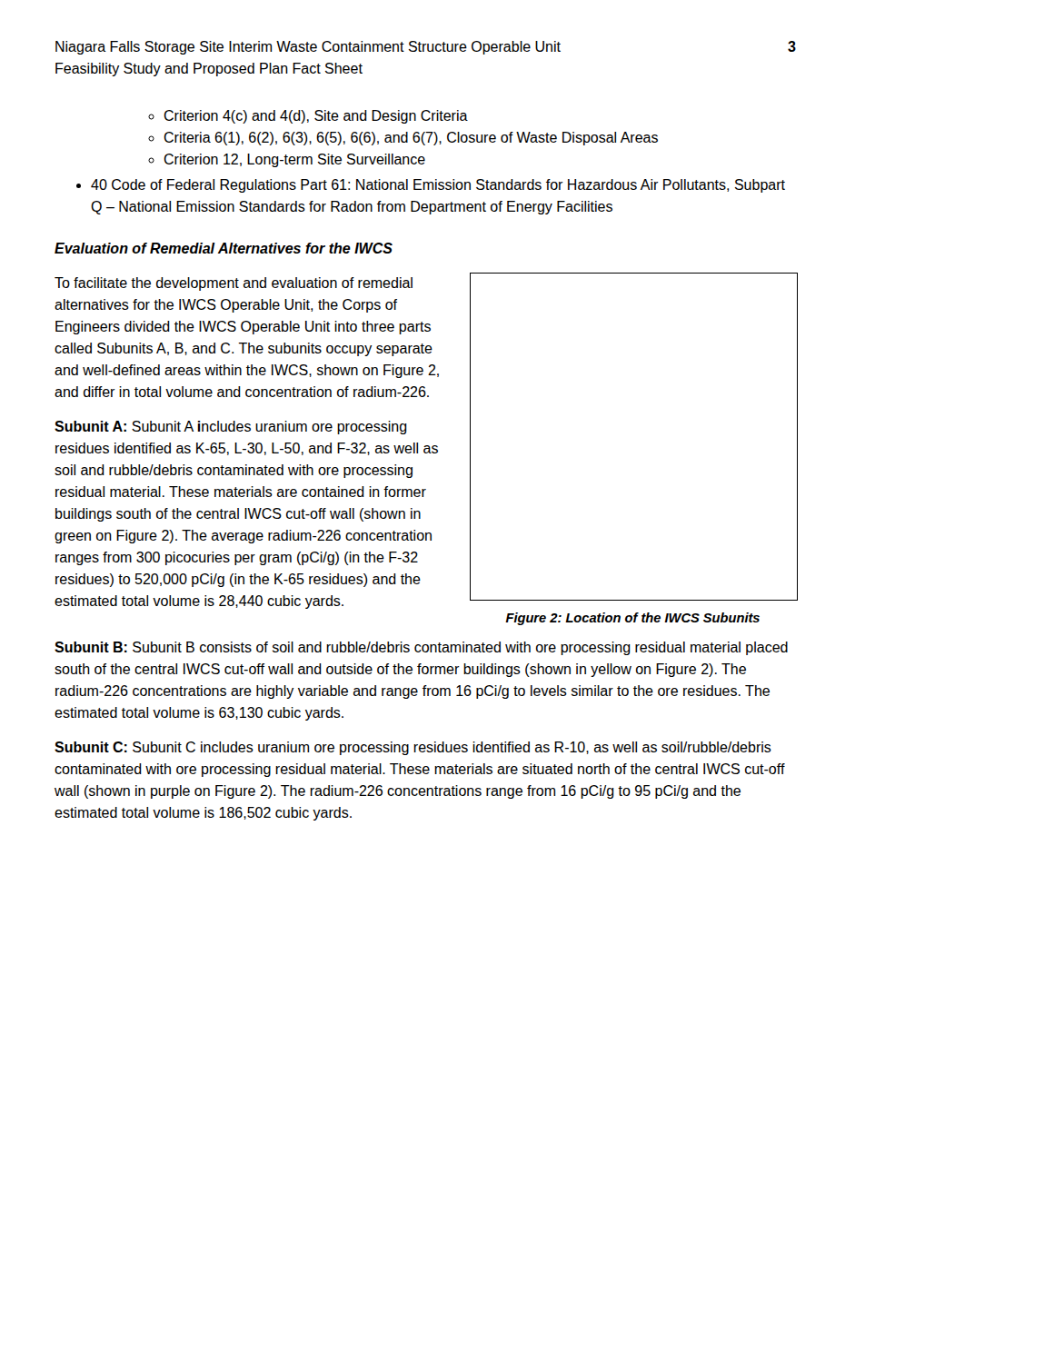Niagara Falls Storage Site Interim Waste Containment Structure Operable Unit
Feasibility Study and Proposed Plan Fact Sheet
3
Criterion 4(c) and 4(d), Site and Design Criteria
Criteria 6(1), 6(2), 6(3), 6(5), 6(6), and 6(7), Closure of Waste Disposal Areas
Criterion 12, Long-term Site Surveillance
40 Code of Federal Regulations Part 61: National Emission Standards for Hazardous Air Pollutants, Subpart Q – National Emission Standards for Radon from Department of Energy Facilities
Evaluation of Remedial Alternatives for the IWCS
Figure 2: Location of the IWCS Subunits
To facilitate the development and evaluation of remedial alternatives for the IWCS Operable Unit, the Corps of Engineers divided the IWCS Operable Unit into three parts called Subunits A, B, and C. The subunits occupy separate and well-defined areas within the IWCS, shown on Figure 2, and differ in total volume and concentration of radium-226.
Subunit A: Subunit A includes uranium ore processing residues identified as K-65, L-30, L-50, and F-32, as well as soil and rubble/debris contaminated with ore processing residual material. These materials are contained in former buildings south of the central IWCS cut-off wall (shown in green on Figure 2). The average radium-226 concentration ranges from 300 picocuries per gram (pCi/g) (in the F-32 residues) to 520,000 pCi/g (in the K-65 residues) and the estimated total volume is 28,440 cubic yards.
Subunit B: Subunit B consists of soil and rubble/debris contaminated with ore processing residual material placed south of the central IWCS cut-off wall and outside of the former buildings (shown in yellow on Figure 2). The radium-226 concentrations are highly variable and range from 16 pCi/g to levels similar to the ore residues. The estimated total volume is 63,130 cubic yards.
Subunit C: Subunit C includes uranium ore processing residues identified as R-10, as well as soil/rubble/debris contaminated with ore processing residual material. These materials are situated north of the central IWCS cut-off wall (shown in purple on Figure 2). The radium-226 concentrations range from 16 pCi/g to 95 pCi/g and the estimated total volume is 186,502 cubic yards.